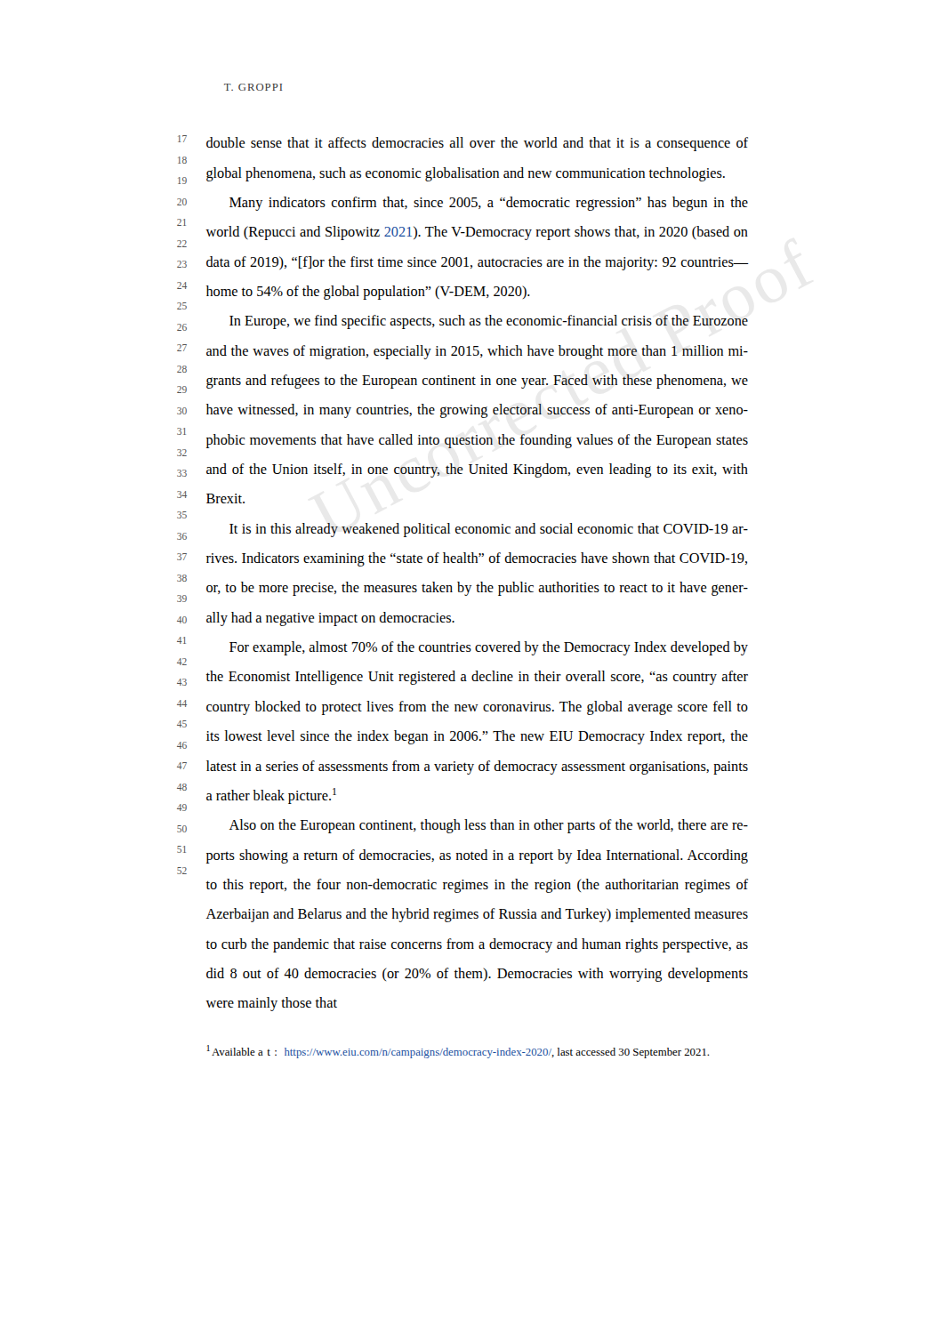T. Groppi
171819202122232425262728293031323334353637383940414243444546474849505152
Uncorrected Proof
double sense that it affects democracies all over the world and that it is a consequence of global phenomena, such as economic globalisation and new communication technologies.
Many indicators confirm that, since 2005, a “democratic regression” has begun in the world (Repucci and Slipowitz 2021). The V-Democracy report shows that, in 2020 (based on data of 2019), “[f]or the first time since 2001, autocracies are in the majority: 92 countries—home to 54% of the global population” (V-DEM, 2020).
In Europe, we find specific aspects, such as the economic-financial crisis of the Eurozone and the waves of migration, especially in 2015, which have brought more than 1 million migrants and refugees to the European continent in one year. Faced with these phenomena, we have witnessed, in many countries, the growing electoral success of anti-European or xenophobic movements that have called into question the founding values of the European states and of the Union itself, in one country, the United Kingdom, even leading to its exit, with Brexit.
It is in this already weakened political economic and social economic that COVID-19 arrives. Indicators examining the “state of health” of democracies have shown that COVID-19, or, to be more precise, the measures taken by the public authorities to react to it have generally had a negative impact on democracies.
For example, almost 70% of the countries covered by the Democracy Index developed by the Economist Intelligence Unit registered a decline in their overall score, “as country after country blocked to protect lives from the new coronavirus. The global average score fell to its lowest level since the index began in 2006.” The new EIU Democracy Index report, the latest in a series of assessments from a variety of democracy assessment organisations, paints a rather bleak picture.1
Also on the European continent, though less than in other parts of the world, there are reports showing a return of democracies, as noted in a report by Idea International. According to this report, the four non-democratic regimes in the region (the authoritarian regimes of Azerbaijan and Belarus and the hybrid regimes of Russia and Turkey) implemented measures to curb the pandemic that raise concerns from a democracy and human rights perspective, as did 8 out of 40 democracies (or 20% of them). Democracies with worrying developments were mainly those that
1 Available at: https://www.eiu.com/n/campaigns/democracy-index-2020/, last accessed 30 September 2021.